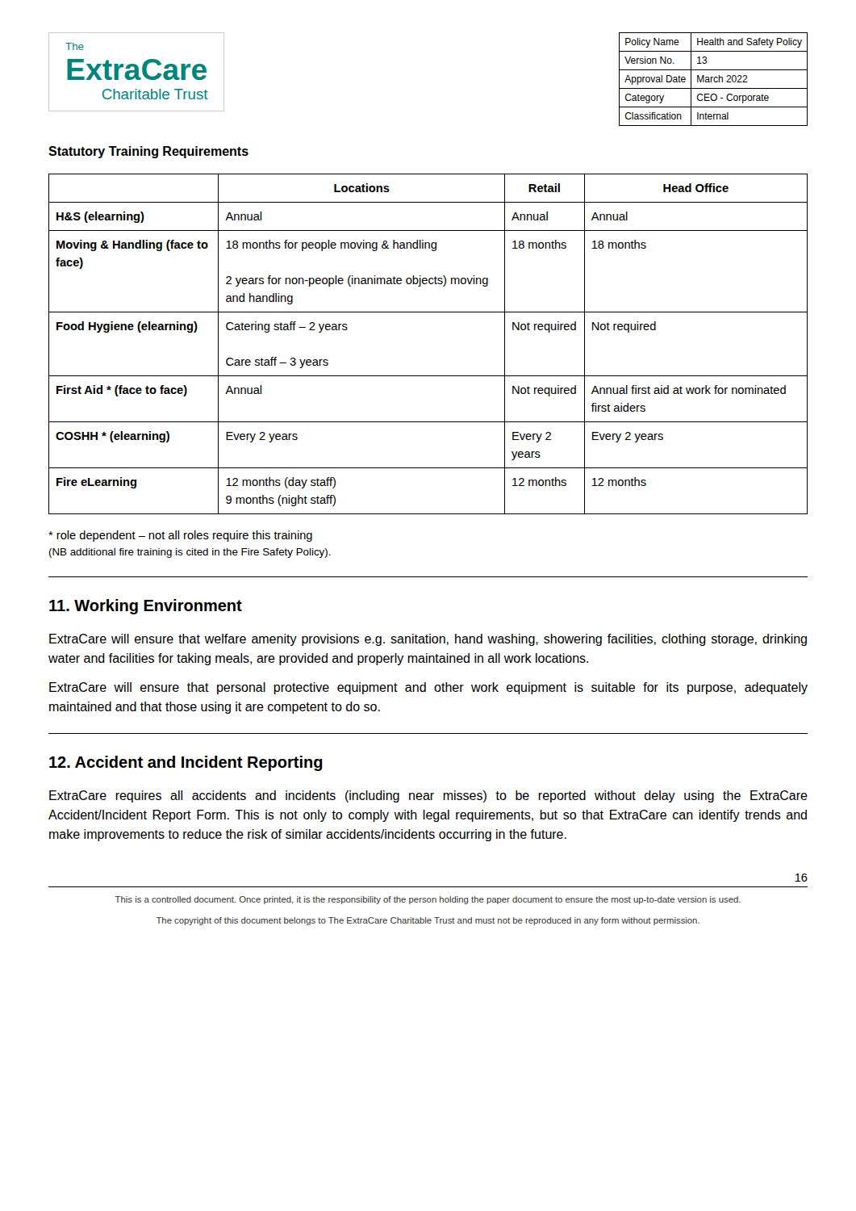The ExtraCare Charitable Trust
| Policy Name | Health and Safety Policy |
| Version No. | 13 |
| Approval Date | March 2022 |
| Category | CEO - Corporate |
| Classification | Internal |
Statutory Training Requirements
| | Locations | Retail | Head Office |
| --- | --- | --- | --- |
| H&S (elearning) | Annual | Annual | Annual |
| Moving & Handling (face to face) | 18 months for people moving & handling 2 years for non-people (inanimate objects) moving and handling | 18 months | 18 months |
| Food Hygiene (elearning) | Catering staff – 2 years Care staff – 3 years | Not required | Not required |
| First Aid * (face to face) | Annual | Not required | Annual first aid at work for nominated first aiders |
| COSHH * (elearning) | Every 2 years | Every 2 years | Every 2 years |
| Fire eLearning | 12 months (day staff) 9 months (night staff) | 12 months | 12 months |
* role dependent – not all roles require this training
(NB additional fire training is cited in the Fire Safety Policy).
11. Working Environment
ExtraCare will ensure that welfare amenity provisions e.g. sanitation, hand washing, showering facilities, clothing storage, drinking water and facilities for taking meals, are provided and properly maintained in all work locations.
ExtraCare will ensure that personal protective equipment and other work equipment is suitable for its purpose, adequately maintained and that those using it are competent to do so.
12. Accident and Incident Reporting
ExtraCare requires all accidents and incidents (including near misses) to be reported without delay using the ExtraCare Accident/Incident Report Form. This is not only to comply with legal requirements, but so that ExtraCare can identify trends and make improvements to reduce the risk of similar accidents/incidents occurring in the future.
16
This is a controlled document. Once printed, it is the responsibility of the person holding the paper document to ensure the most up-to-date version is used.
The copyright of this document belongs to The ExtraCare Charitable Trust and must not be reproduced in any form without permission.